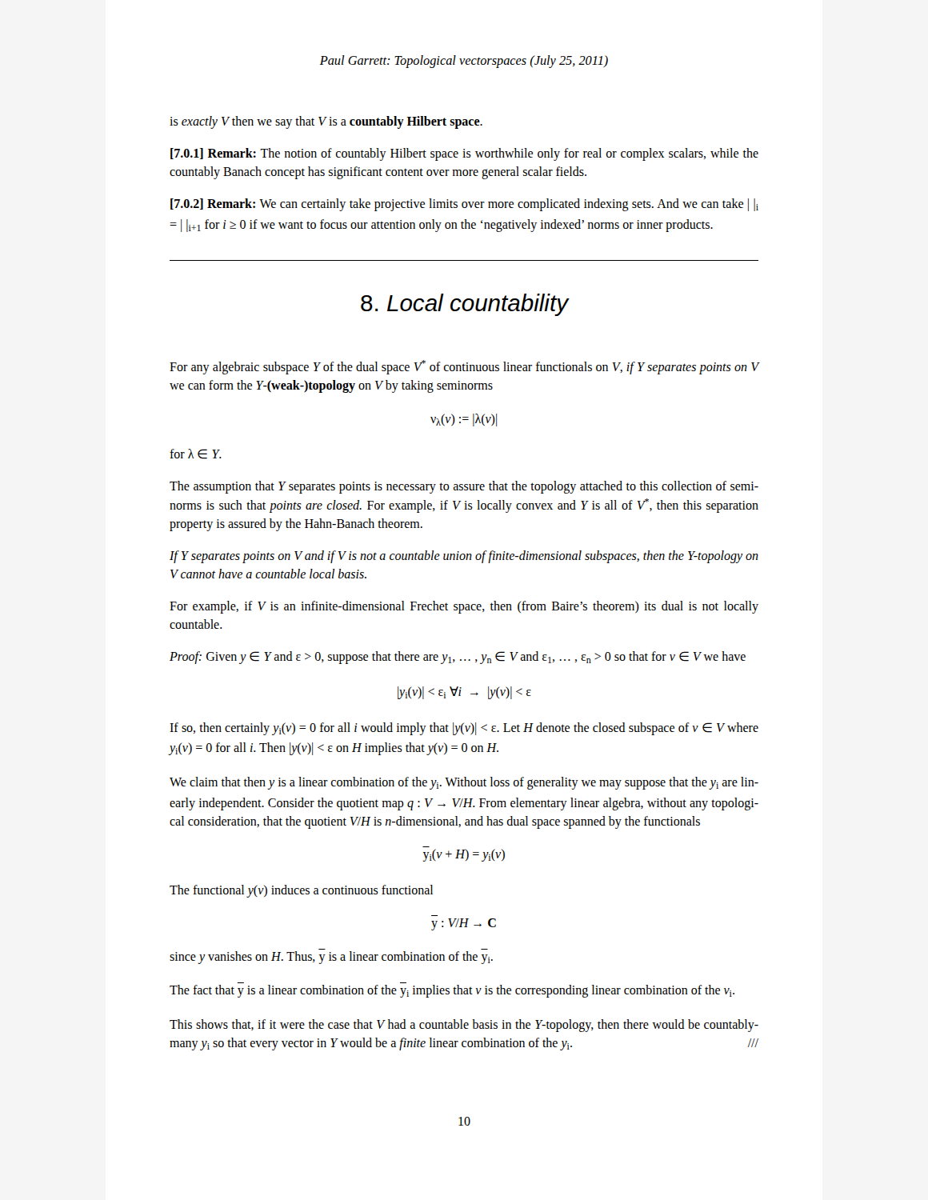Paul Garrett: Topological vectorspaces (July 25, 2011)
is exactly V then we say that V is a countably Hilbert space.
[7.0.1] Remark: The notion of countably Hilbert space is worthwhile only for real or complex scalars, while the countably Banach concept has significant content over more general scalar fields.
[7.0.2] Remark: We can certainly take projective limits over more complicated indexing sets. And we can take | |i = | |i+1 for i ≥ 0 if we want to focus our attention only on the ‘negatively indexed’ norms or inner products.
8. Local countability
For any algebraic subspace Y of the dual space V* of continuous linear functionals on V, if Y separates points on V we can form the Y-(weak-)topology on V by taking seminorms
νλ(v) := |λ(v)|
for λ ∈ Y.
The assumption that Y separates points is necessary to assure that the topology attached to this collection of semi-norms is such that points are closed. For example, if V is locally convex and Y is all of V*, then this separation property is assured by the Hahn-Banach theorem.
If Y separates points on V and if V is not a countable union of finite-dimensional subspaces, then the Y-topology on V cannot have a countable local basis.
For example, if V is an infinite-dimensional Frechet space, then (from Baire’s theorem) its dual is not locally countable.
Proof: Given y ∈ Y and ε > 0, suppose that there are y1, … , yn ∈ V and ε1, … , εn > 0 so that for v ∈ V we have
|yi(v)| < εi ∀i → |y(v)| < ε
If so, then certainly yi(v) = 0 for all i would imply that |y(v)| < ε. Let H denote the closed subspace of v ∈ V where yi(v) = 0 for all i. Then |y(v)| < ε on H implies that y(v) = 0 on H.
We claim that then y is a linear combination of the yi. Without loss of generality we may suppose that the yi are linearly independent. Consider the quotient map q : V → V/H. From elementary linear algebra, without any topological consideration, that the quotient V/H is n-dimensional, and has dual space spanned by the functionals
yi(v + H) = yi(v)
The functional y(v) induces a continuous functional
y : V/H → C
since y vanishes on H. Thus, y is a linear combination of the yi.
The fact that y is a linear combination of the yi implies that v is the corresponding linear combination of the vi.
This shows that, if it were the case that V had a countable basis in the Y-topology, then there would be countably-many yi so that every vector in Y would be a finite linear combination of the yi. ///
10